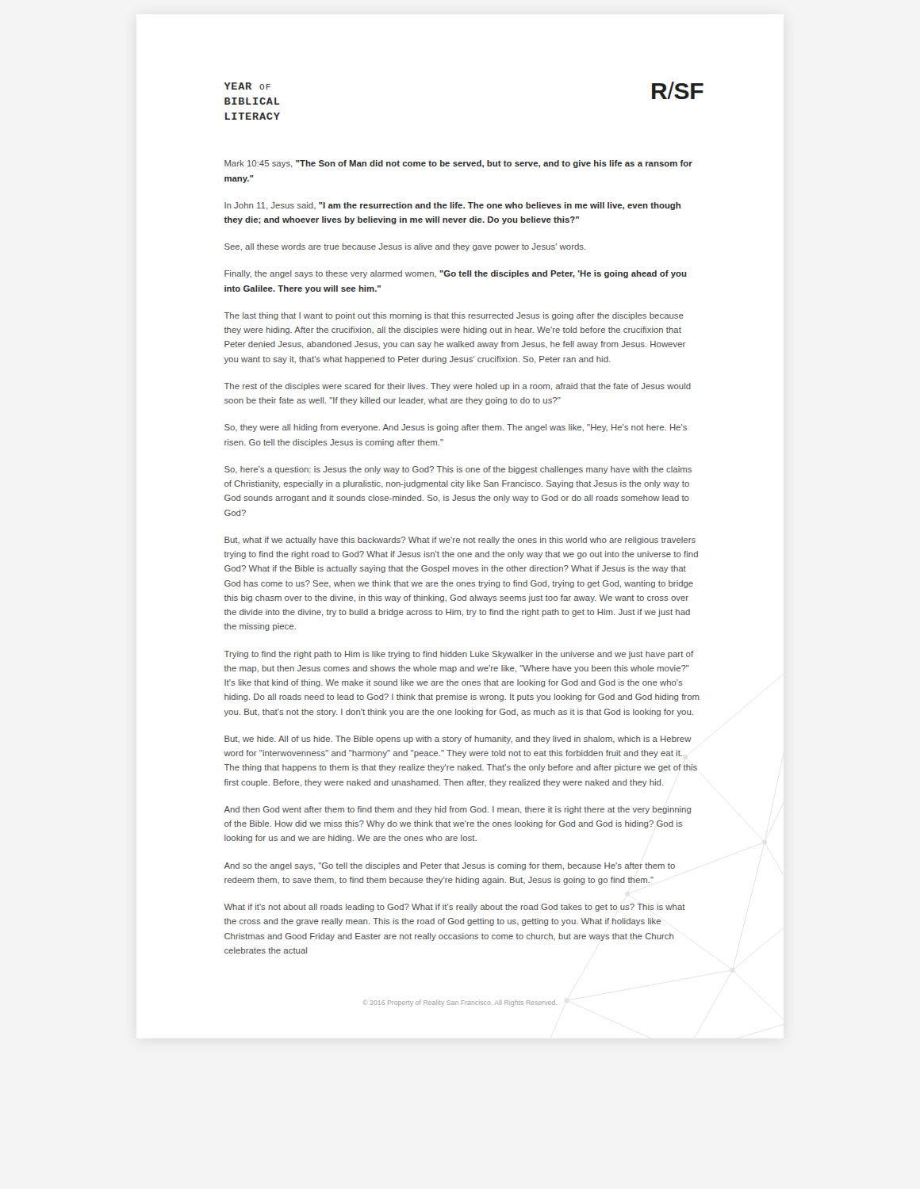YEAR OF
BIBLICAL
LITERACY
R/SF
Mark 10:45 says, "The Son of Man did not come to be served, but to serve, and to give his life as a ransom for many."
In John 11, Jesus said, "I am the resurrection and the life. The one who believes in me will live, even though they die; and whoever lives by believing in me will never die. Do you believe this?"
See, all these words are true because Jesus is alive and they gave power to Jesus' words.
Finally, the angel says to these very alarmed women, "Go tell the disciples and Peter, 'He is going ahead of you into Galilee. There you will see him."
The last thing that I want to point out this morning is that this resurrected Jesus is going after the disciples because they were hiding. After the crucifixion, all the disciples were hiding out in hear. We're told before the crucifixion that Peter denied Jesus, abandoned Jesus, you can say he walked away from Jesus, he fell away from Jesus. However you want to say it, that's what happened to Peter during Jesus' crucifixion. So, Peter ran and hid.
The rest of the disciples were scared for their lives. They were holed up in a room, afraid that the fate of Jesus would soon be their fate as well. "If they killed our leader, what are they going to do to us?"
So, they were all hiding from everyone. And Jesus is going after them. The angel was like, "Hey, He's not here. He's risen. Go tell the disciples Jesus is coming after them."
So, here's a question: is Jesus the only way to God? This is one of the biggest challenges many have with the claims of Christianity, especially in a pluralistic, non-judgmental city like San Francisco. Saying that Jesus is the only way to God sounds arrogant and it sounds close-minded. So, is Jesus the only way to God or do all roads somehow lead to God?
But, what if we actually have this backwards? What if we're not really the ones in this world who are religious travelers trying to find the right road to God? What if Jesus isn't the one and the only way that we go out into the universe to find God? What if the Bible is actually saying that the Gospel moves in the other direction? What if Jesus is the way that God has come to us? See, when we think that we are the ones trying to find God, trying to get God, wanting to bridge this big chasm over to the divine, in this way of thinking, God always seems just too far away. We want to cross over the divide into the divine, try to build a bridge across to Him, try to find the right path to get to Him. Just if we just had the missing piece.
Trying to find the right path to Him is like trying to find hidden Luke Skywalker in the universe and we just have part of the map, but then Jesus comes and shows the whole map and we're like, "Where have you been this whole movie?" It's like that kind of thing. We make it sound like we are the ones that are looking for God and God is the one who's hiding. Do all roads need to lead to God? I think that premise is wrong. It puts you looking for God and God hiding from you. But, that's not the story. I don't think you are the one looking for God, as much as it is that God is looking for you.
But, we hide. All of us hide. The Bible opens up with a story of humanity, and they lived in shalom, which is a Hebrew word for "interwovenness" and "harmony" and "peace." They were told not to eat this forbidden fruit and they eat it. The thing that happens to them is that they realize they're naked. That's the only before and after picture we get of this first couple. Before, they were naked and unashamed. Then after, they realized they were naked and they hid.
And then God went after them to find them and they hid from God. I mean, there it is right there at the very beginning of the Bible. How did we miss this? Why do we think that we're the ones looking for God and God is hiding? God is looking for us and we are hiding. We are the ones who are lost.
And so the angel says, "Go tell the disciples and Peter that Jesus is coming for them, because He's after them to redeem them, to save them, to find them because they're hiding again. But, Jesus is going to go find them."
What if it's not about all roads leading to God? What if it's really about the road God takes to get to us? This is what the cross and the grave really mean. This is the road of God getting to us, getting to you. What if holidays like Christmas and Good Friday and Easter are not really occasions to come to church, but are ways that the Church celebrates the actual
© 2016 Property of Reality San Francisco. All Rights Reserved.